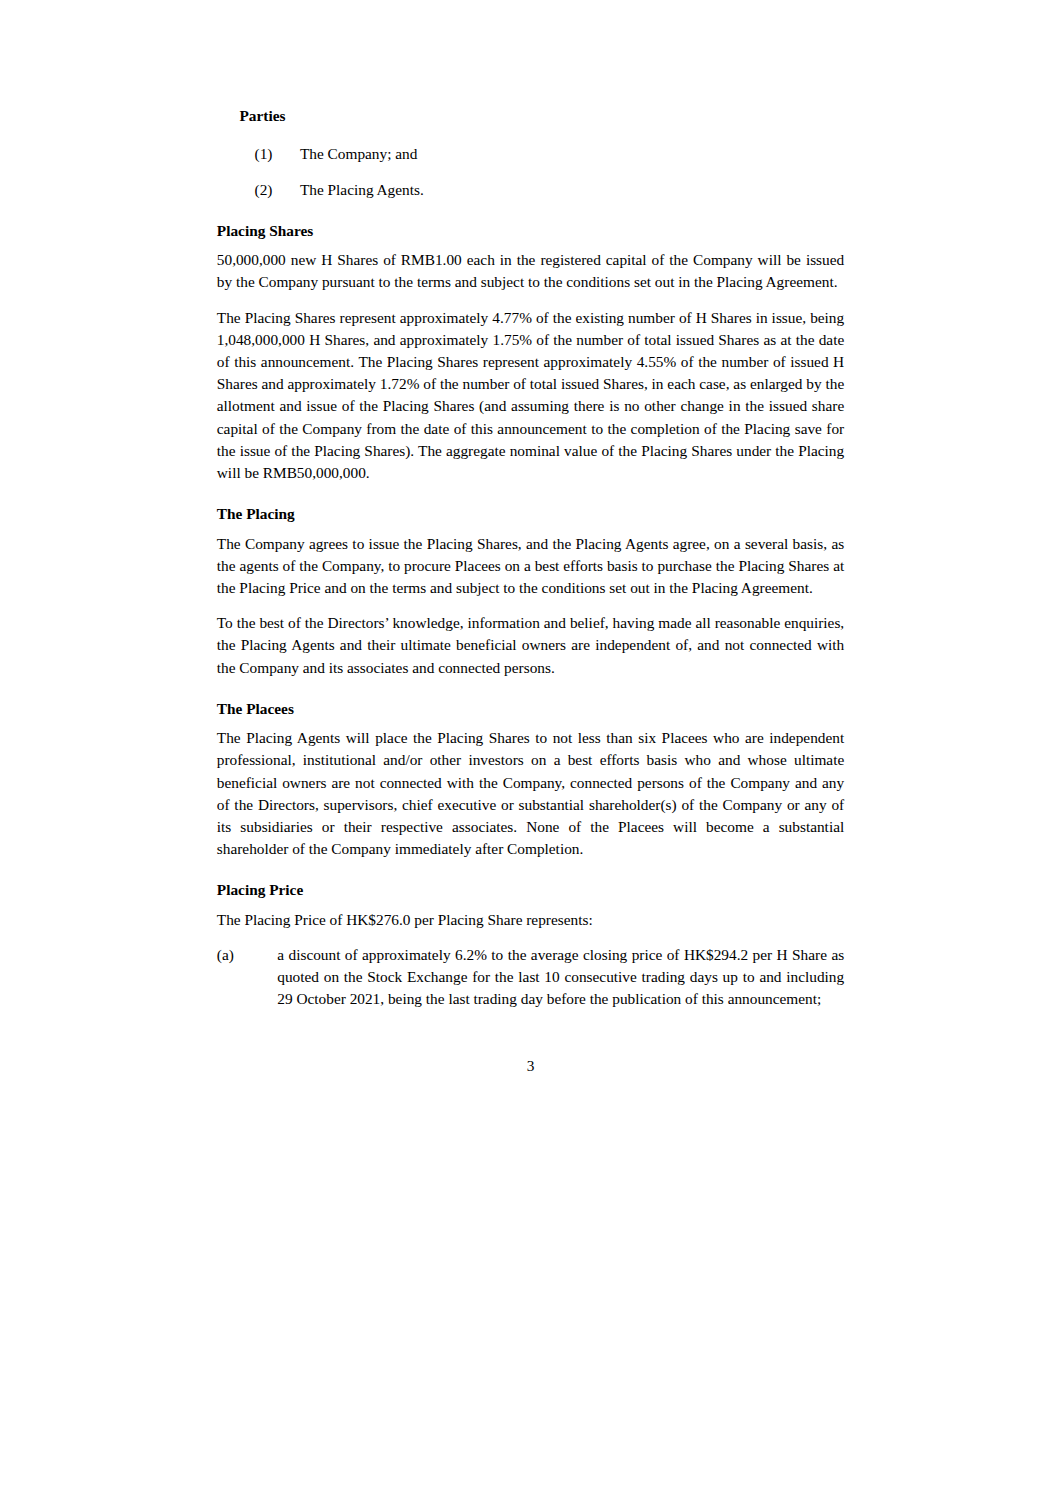Parties
(1)
The Company; and
(2)
The Placing Agents.
Placing Shares
50,000,000 new H Shares of RMB1.00 each in the registered capital of the Company will be issued by the Company pursuant to the terms and subject to the conditions set out in the Placing Agreement.
The Placing Shares represent approximately 4.77% of the existing number of H Shares in issue, being 1,048,000,000 H Shares, and approximately 1.75% of the number of total issued Shares as at the date of this announcement. The Placing Shares represent approximately 4.55% of the number of issued H Shares and approximately 1.72% of the number of total issued Shares, in each case, as enlarged by the allotment and issue of the Placing Shares (and assuming there is no other change in the issued share capital of the Company from the date of this announcement to the completion of the Placing save for the issue of the Placing Shares). The aggregate nominal value of the Placing Shares under the Placing will be RMB50,000,000.
The Placing
The Company agrees to issue the Placing Shares, and the Placing Agents agree, on a several basis, as the agents of the Company, to procure Placees on a best efforts basis to purchase the Placing Shares at the Placing Price and on the terms and subject to the conditions set out in the Placing Agreement.
To the best of the Directors’ knowledge, information and belief, having made all reasonable enquiries, the Placing Agents and their ultimate beneficial owners are independent of, and not connected with the Company and its associates and connected persons.
The Placees
The Placing Agents will place the Placing Shares to not less than six Placees who are independent professional, institutional and/or other investors on a best efforts basis who and whose ultimate beneficial owners are not connected with the Company, connected persons of the Company and any of the Directors, supervisors, chief executive or substantial shareholder(s) of the Company or any of its subsidiaries or their respective associates. None of the Placees will become a substantial shareholder of the Company immediately after Completion.
Placing Price
The Placing Price of HK$276.0 per Placing Share represents:
(a)
a discount of approximately 6.2% to the average closing price of HK$294.2 per H Share as quoted on the Stock Exchange for the last 10 consecutive trading days up to and including 29 October 2021, being the last trading day before the publication of this announcement;
3